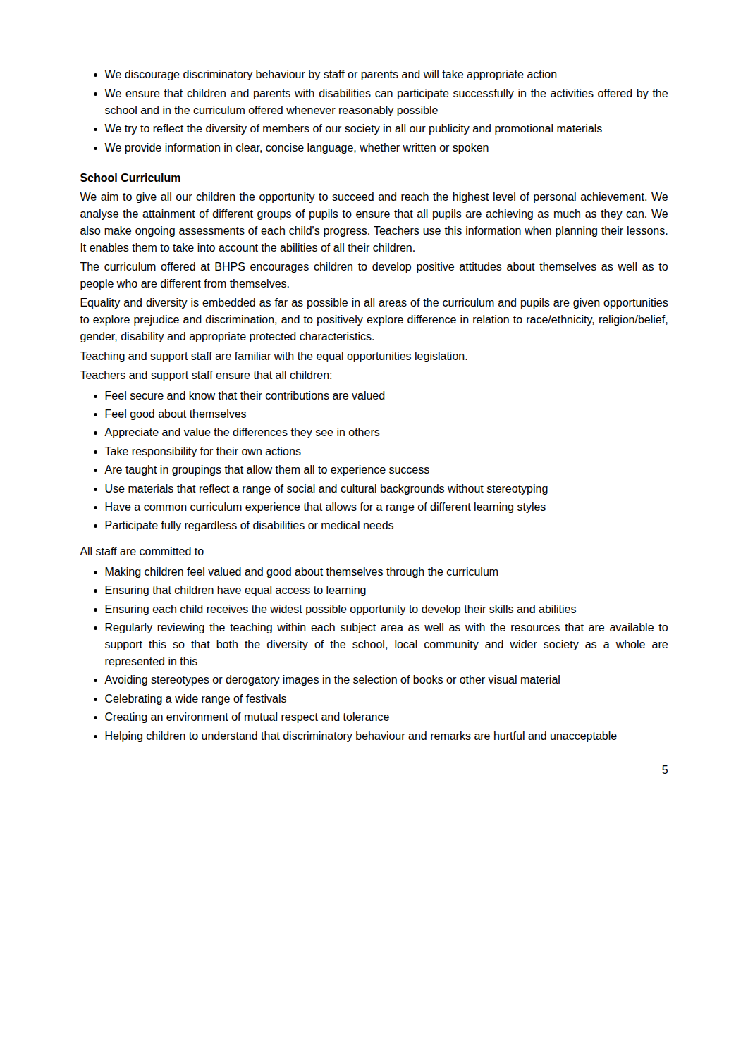We discourage discriminatory behaviour by staff or parents and will take appropriate action
We ensure that children and parents with disabilities can participate successfully in the activities offered by the school and in the curriculum offered whenever reasonably possible
We try to reflect the diversity of members of our society in all our publicity and promotional materials
We provide information in clear, concise language, whether written or spoken
School Curriculum
We aim to give all our children the opportunity to succeed and reach the highest level of personal achievement. We analyse the attainment of different groups of pupils to ensure that all pupils are achieving as much as they can. We also make ongoing assessments of each child's progress. Teachers use this information when planning their lessons. It enables them to take into account the abilities of all their children.
The curriculum offered at BHPS encourages children to develop positive attitudes about themselves as well as to people who are different from themselves.
Equality and diversity is embedded as far as possible in all areas of the curriculum and pupils are given opportunities to explore prejudice and discrimination, and to positively explore difference in relation to race/ethnicity, religion/belief, gender, disability and appropriate protected characteristics.
Teaching and support staff are familiar with the equal opportunities legislation.
Teachers and support staff ensure that all children:
Feel secure and know that their contributions are valued
Feel good about themselves
Appreciate and value the differences they see in others
Take responsibility for their own actions
Are taught in groupings that allow them all to experience success
Use materials that reflect a range of social and cultural backgrounds without stereotyping
Have a common curriculum experience that allows for a range of different learning styles
Participate fully regardless of disabilities or medical needs
All staff are committed to
Making children feel valued and good about themselves through the curriculum
Ensuring that children have equal access to learning
Ensuring each child receives the widest possible opportunity to develop their skills and abilities
Regularly reviewing the teaching within each subject area as well as with the resources that are available to support this so that both the diversity of the school, local community and wider society as a whole are represented in this
Avoiding stereotypes or derogatory images in the selection of books or other visual material
Celebrating a wide range of festivals
Creating an environment of mutual respect and tolerance
Helping children to understand that discriminatory behaviour and remarks are hurtful and unacceptable
5